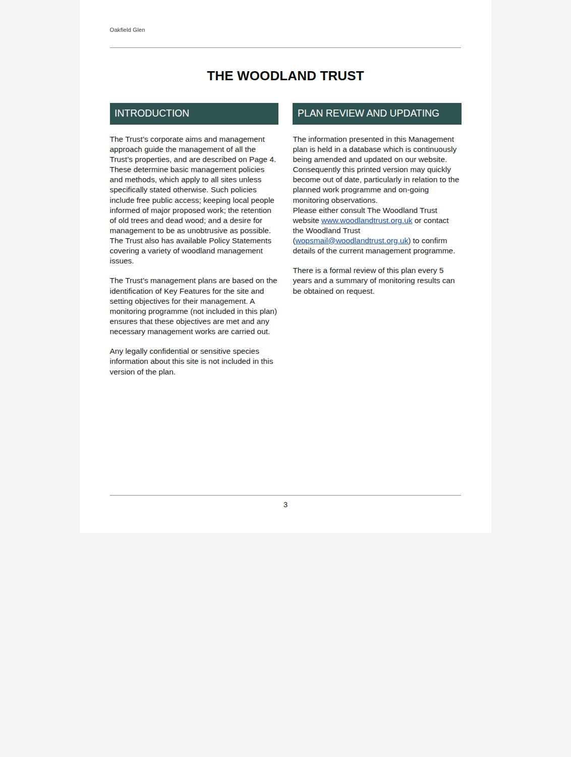Oakfield Glen
THE WOODLAND TRUST
INTRODUCTION
The Trust’s corporate aims and management approach guide the management of all the Trust’s properties, and are described on Page 4. These determine basic management policies and methods, which apply to all sites unless specifically stated otherwise. Such policies include free public access; keeping local people informed of major proposed work; the retention of old trees and dead wood; and a desire for management to be as unobtrusive as possible. The Trust also has available Policy Statements covering a variety of woodland management issues.
The Trust’s management plans are based on the identification of Key Features for the site and setting objectives for their management. A monitoring programme (not included in this plan) ensures that these objectives are met and any necessary management works are carried out.
Any legally confidential or sensitive species information about this site is not included in this version of the plan.
PLAN REVIEW AND UPDATING
The information presented in this Management plan is held in a database which is continuously being amended and updated on our website. Consequently this printed version may quickly become out of date, particularly in relation to the planned work programme and on-going monitoring observations.
Please either consult The Woodland Trust website www.woodlandtrust.org.uk or contact the Woodland Trust (wopsmail@woodlandtrust.org.uk) to confirm details of the current management programme.
There is a formal review of this plan every 5 years and a summary of monitoring results can be obtained on request.
3